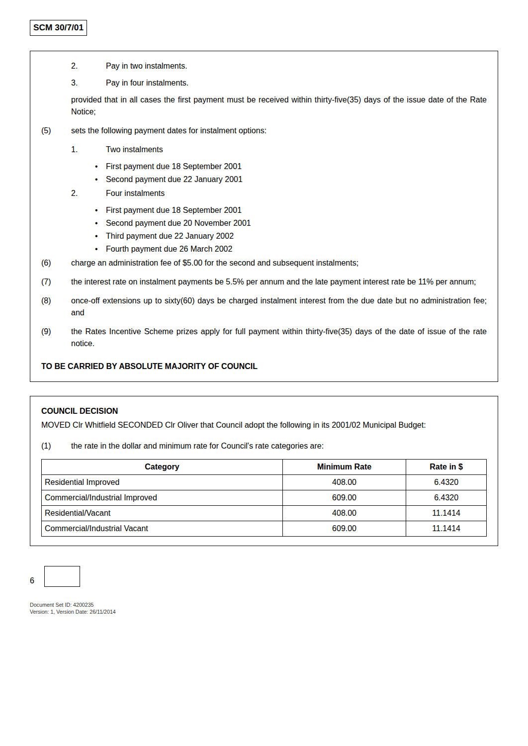SCM 30/7/01
2.
Pay in two instalments.
3.
Pay in four instalments.
provided that in all cases the first payment must be received within thirty-five(35) days of the issue date of the Rate Notice;
(5)
sets the following payment dates for instalment options:
1.
Two instalments
First payment due 18 September 2001
Second payment due 22 January 2001
2.
Four instalments
First payment due 18 September 2001
Second payment due 20 November 2001
Third payment due 22 January 2002
Fourth payment due 26 March 2002
(6)
charge an administration fee of $5.00 for the second and subsequent instalments;
(7)
the interest rate on instalment payments be 5.5% per annum and the late payment interest rate be 11% per annum;
(8)
once-off extensions up to sixty(60) days be charged instalment interest from the due date but no administration fee; and
(9)
the Rates Incentive Scheme prizes apply for full payment within thirty-five(35) days of the date of issue of the rate notice.
TO BE CARRIED BY ABSOLUTE MAJORITY OF COUNCIL
COUNCIL DECISION
MOVED Clr Whitfield SECONDED Clr Oliver that Council adopt the following in its 2001/02 Municipal Budget:
(1)
the rate in the dollar and minimum rate for Council's rate categories are:
| Category | Minimum Rate | Rate in $ |
| --- | --- | --- |
| Residential Improved | 408.00 | 6.4320 |
| Commercial/Industrial Improved | 609.00 | 6.4320 |
| Residential/Vacant | 408.00 | 11.1414 |
| Commercial/Industrial Vacant | 609.00 | 11.1414 |
6
Document Set ID: 4200235
Version: 1, Version Date: 26/11/2014